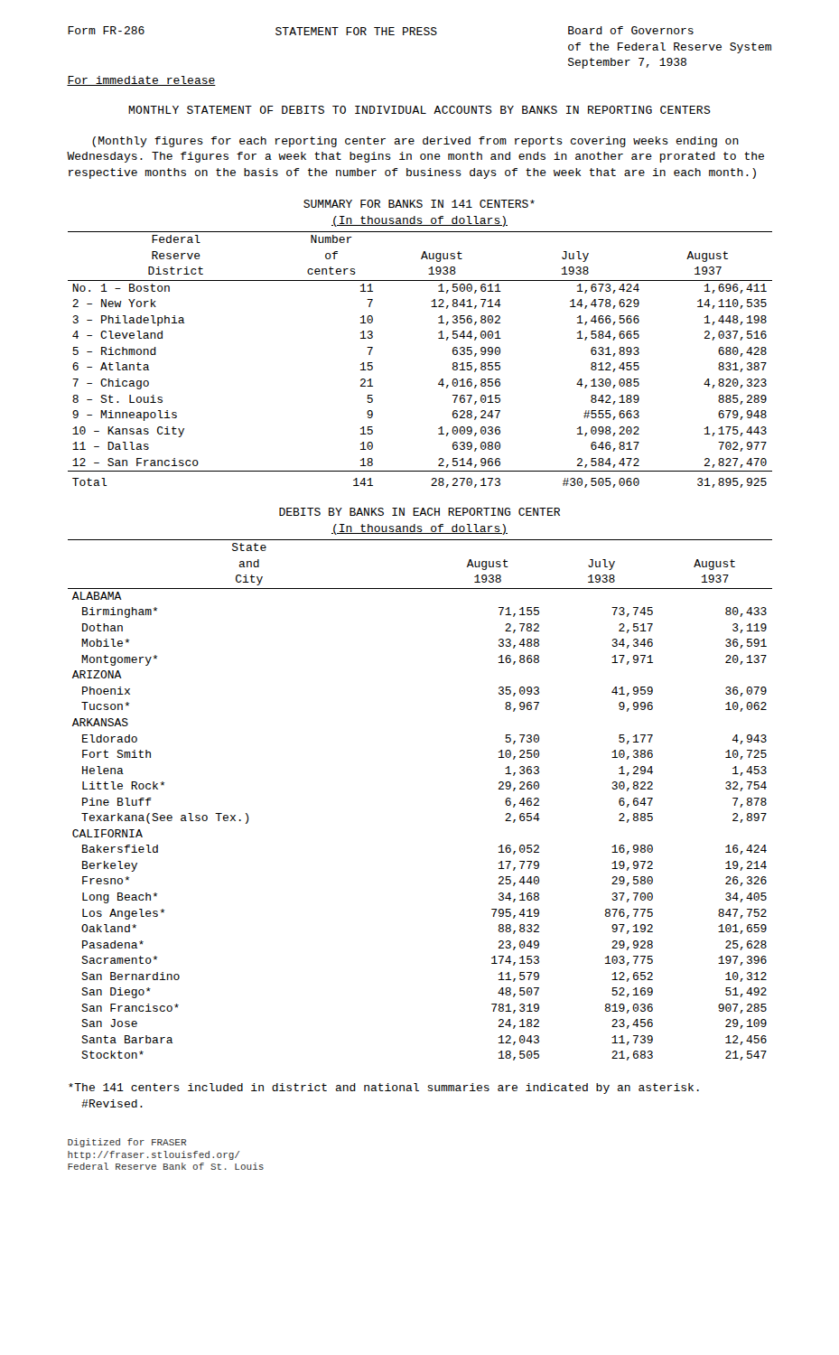Form FR-286
STATEMENT FOR THE PRESS
Board of Governors
of the Federal Reserve System
September 7, 1938
For immediate release
MONTHLY STATEMENT OF DEBITS TO INDIVIDUAL ACCOUNTS BY BANKS IN REPORTING CENTERS
(Monthly figures for each reporting center are derived from reports covering weeks ending on Wednesdays. The figures for a week that begins in one month and ends in another are prorated to the respective months on the basis of the number of business days of the week that are in each month.)
SUMMARY FOR BANKS IN 141 CENTERS* (In thousands of dollars)
| Federal Reserve District | Number of centers | August 1938 | July 1938 | August 1937 |
| --- | --- | --- | --- | --- |
| No. 1 – Boston | 11 | 1,500,611 | 1,673,424 | 1,696,411 |
| 2 – New York | 7 | 12,841,714 | 14,478,629 | 14,110,535 |
| 3 – Philadelphia | 10 | 1,356,802 | 1,466,566 | 1,448,198 |
| 4 – Cleveland | 13 | 1,544,001 | 1,584,665 | 2,037,516 |
| 5 – Richmond | 7 | 635,990 | 631,893 | 680,428 |
| 6 – Atlanta | 15 | 815,855 | 812,455 | 831,387 |
| 7 – Chicago | 21 | 4,016,856 | 4,130,085 | 4,820,323 |
| 8 – St. Louis | 5 | 767,015 | 842,189 | 885,289 |
| 9 – Minneapolis | 9 | 628,247 | #555,663 | 679,948 |
| 10 – Kansas City | 15 | 1,009,036 | 1,098,202 | 1,175,443 |
| 11 – Dallas | 10 | 639,080 | 646,817 | 702,977 |
| 12 – San Francisco | 18 | 2,514,966 | 2,584,472 | 2,827,470 |
| Total | 141 | 28,270,173 | #30,505,060 | 31,895,925 |
DEBITS BY BANKS IN EACH REPORTING CENTER (In thousands of dollars)
| State and City | August 1938 | July 1938 | August 1937 |
| --- | --- | --- | --- |
| ALABAMA | | | |
| Birmingham* | 71,155 | 73,745 | 80,433 |
| Dothan | 2,782 | 2,517 | 3,119 |
| Mobile* | 33,488 | 34,346 | 36,591 |
| Montgomery* | 16,868 | 17,971 | 20,137 |
| ARIZONA | | | |
| Phoenix | 35,093 | 41,959 | 36,079 |
| Tucson* | 8,967 | 9,996 | 10,062 |
| ARKANSAS | | | |
| Eldorado | 5,730 | 5,177 | 4,943 |
| Fort Smith | 10,250 | 10,386 | 10,725 |
| Helena | 1,363 | 1,294 | 1,453 |
| Little Rock* | 29,260 | 30,822 | 32,754 |
| Pine Bluff | 6,462 | 6,647 | 7,878 |
| Texarkana(See also Tex.) | 2,654 | 2,885 | 2,897 |
| CALIFORNIA | | | |
| Bakersfield | 16,052 | 16,980 | 16,424 |
| Berkeley | 17,779 | 19,972 | 19,214 |
| Fresno* | 25,440 | 29,580 | 26,326 |
| Long Beach* | 34,168 | 37,700 | 34,405 |
| Los Angeles* | 795,419 | 876,775 | 847,752 |
| Oakland* | 88,832 | 97,192 | 101,659 |
| Pasadena* | 23,049 | 29,928 | 25,628 |
| Sacramento* | 174,153 | 103,775 | 197,396 |
| San Bernardino | 11,579 | 12,652 | 10,312 |
| San Diego* | 48,507 | 52,169 | 51,492 |
| San Francisco* | 781,319 | 819,036 | 907,285 |
| San Jose | 24,182 | 23,456 | 29,109 |
| Santa Barbara | 12,043 | 11,739 | 12,456 |
| Stockton* | 18,505 | 21,683 | 21,547 |
*The 141 centers included in district and national summaries are indicated by an asterisk. #Revised.
Digitized for FRASER
http://fraser.stlouisfed.org/
Federal Reserve Bank of St. Louis